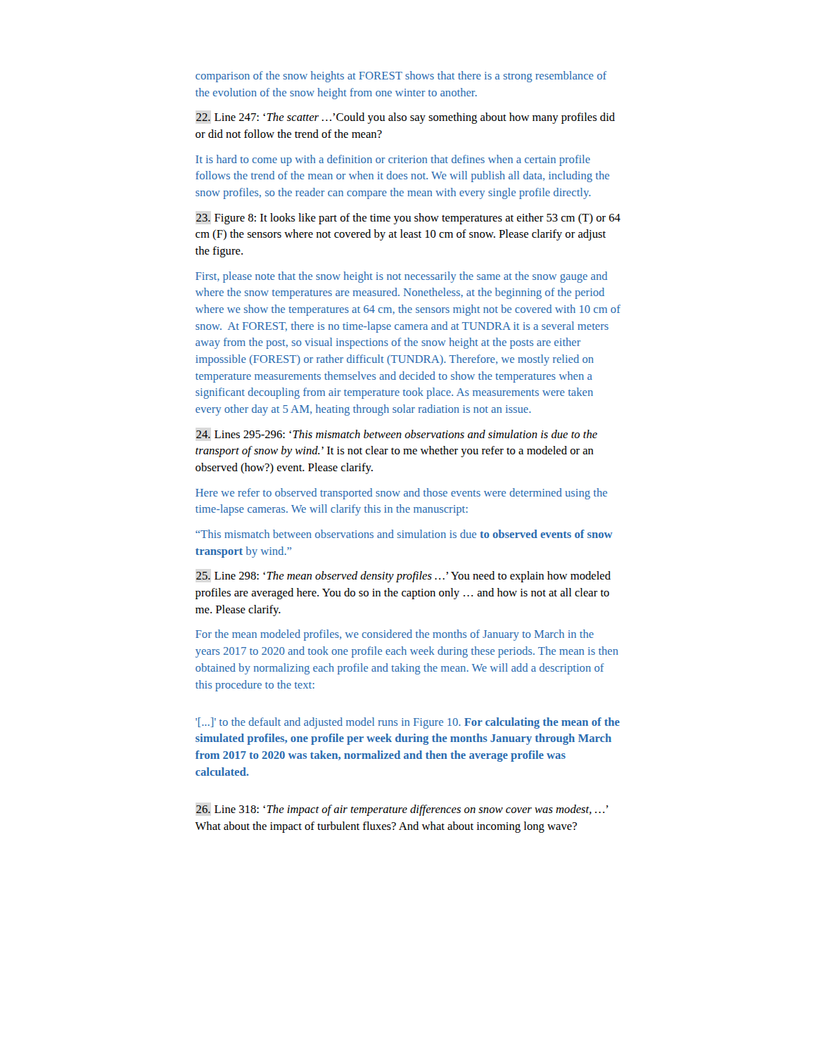comparison of the snow heights at FOREST shows that there is a strong resemblance of the evolution of the snow height from one winter to another.
22. Line 247: ‘The scatter …’Could you also say something about how many profiles did or did not follow the trend of the mean?
It is hard to come up with a definition or criterion that defines when a certain profile follows the trend of the mean or when it does not. We will publish all data, including the snow profiles, so the reader can compare the mean with every single profile directly.
23. Figure 8: It looks like part of the time you show temperatures at either 53 cm (T) or 64 cm (F) the sensors where not covered by at least 10 cm of snow. Please clarify or adjust the figure.
First, please note that the snow height is not necessarily the same at the snow gauge and where the snow temperatures are measured. Nonetheless, at the beginning of the period where we show the temperatures at 64 cm, the sensors might not be covered with 10 cm of snow. At FOREST, there is no time-lapse camera and at TUNDRA it is a several meters away from the post, so visual inspections of the snow height at the posts are either impossible (FOREST) or rather difficult (TUNDRA). Therefore, we mostly relied on temperature measurements themselves and decided to show the temperatures when a significant decoupling from air temperature took place. As measurements were taken every other day at 5 AM, heating through solar radiation is not an issue.
24. Lines 295-296: ‘This mismatch between observations and simulation is due to the transport of snow by wind.’ It is not clear to me whether you refer to a modeled or an observed (how?) event. Please clarify.
Here we refer to observed transported snow and those events were determined using the time-lapse cameras. We will clarify this in the manuscript:
“This mismatch between observations and simulation is due to observed events of snow transport by wind.”
25. Line 298: ‘The mean observed density profiles …’ You need to explain how modeled profiles are averaged here. You do so in the caption only … and how is not at all clear to me. Please clarify.
For the mean modeled profiles, we considered the months of January to March in the years 2017 to 2020 and took one profile each week during these periods. The mean is then obtained by normalizing each profile and taking the mean. We will add a description of this procedure to the text:
'[...]' to the default and adjusted model runs in Figure 10. For calculating the mean of the simulated profiles, one profile per week during the months January through March from 2017 to 2020 was taken, normalized and then the average profile was calculated.
26. Line 318: ‘The impact of air temperature differences on snow cover was modest, …’ What about the impact of turbulent fluxes? And what about incoming long wave?